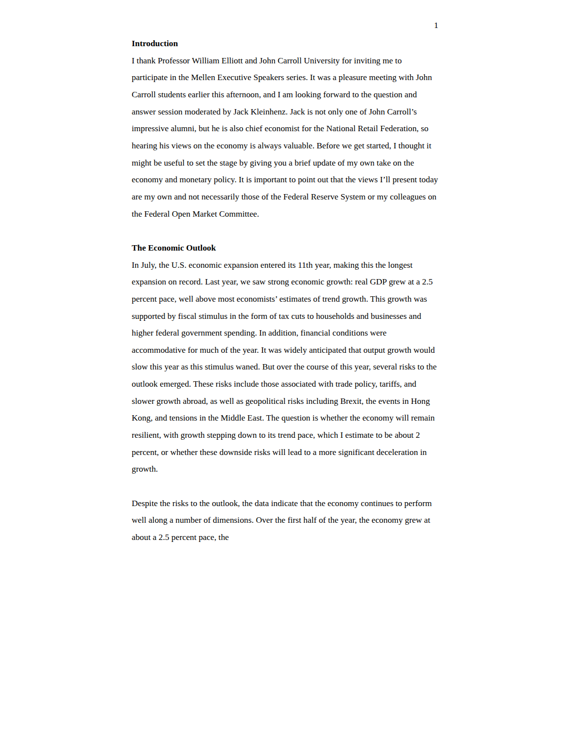1
Introduction
I thank Professor William Elliott and John Carroll University for inviting me to participate in the Mellen Executive Speakers series. It was a pleasure meeting with John Carroll students earlier this afternoon, and I am looking forward to the question and answer session moderated by Jack Kleinhenz. Jack is not only one of John Carroll’s impressive alumni, but he is also chief economist for the National Retail Federation, so hearing his views on the economy is always valuable. Before we get started, I thought it might be useful to set the stage by giving you a brief update of my own take on the economy and monetary policy. It is important to point out that the views I’ll present today are my own and not necessarily those of the Federal Reserve System or my colleagues on the Federal Open Market Committee.
The Economic Outlook
In July, the U.S. economic expansion entered its 11th year, making this the longest expansion on record. Last year, we saw strong economic growth: real GDP grew at a 2.5 percent pace, well above most economists’ estimates of trend growth. This growth was supported by fiscal stimulus in the form of tax cuts to households and businesses and higher federal government spending. In addition, financial conditions were accommodative for much of the year. It was widely anticipated that output growth would slow this year as this stimulus waned. But over the course of this year, several risks to the outlook emerged. These risks include those associated with trade policy, tariffs, and slower growth abroad, as well as geopolitical risks including Brexit, the events in Hong Kong, and tensions in the Middle East. The question is whether the economy will remain resilient, with growth stepping down to its trend pace, which I estimate to be about 2 percent, or whether these downside risks will lead to a more significant deceleration in growth.
Despite the risks to the outlook, the data indicate that the economy continues to perform well along a number of dimensions. Over the first half of the year, the economy grew at about a 2.5 percent pace, the